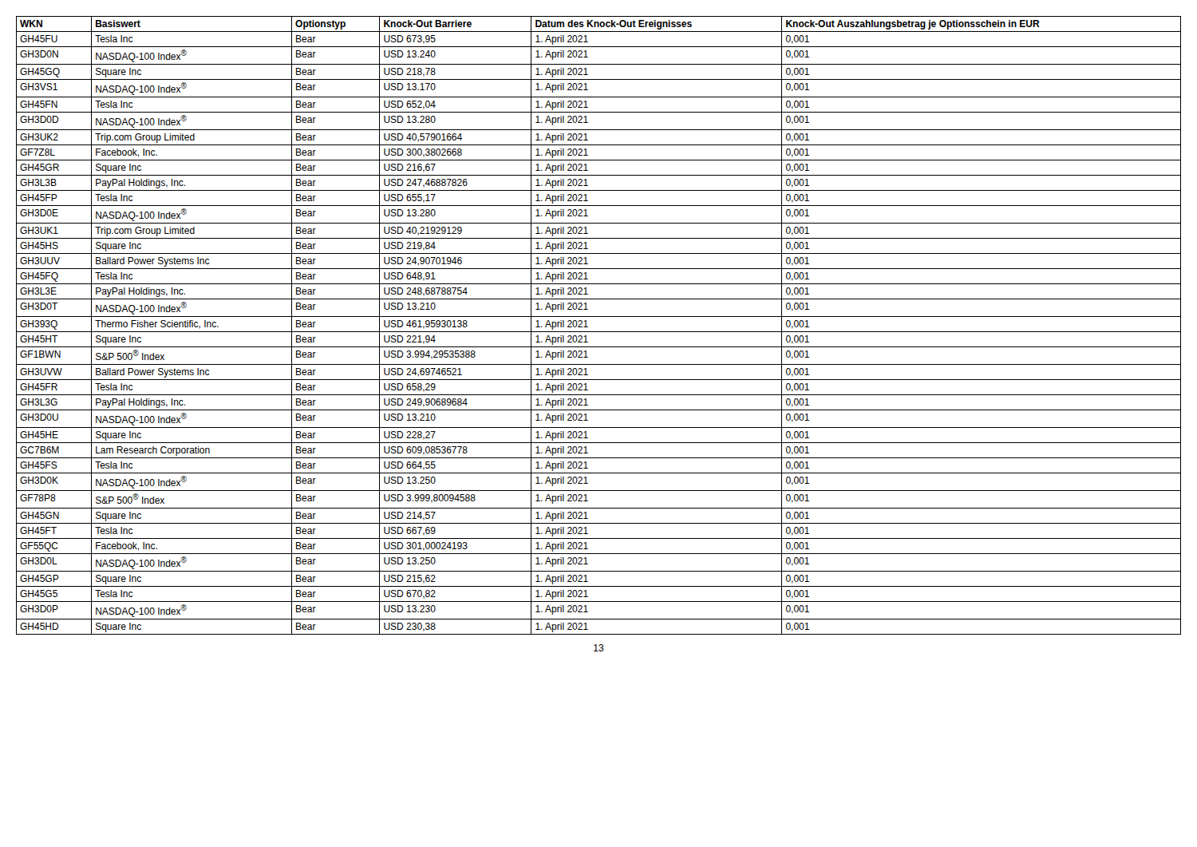| WKN | Basiswert | Optionstyp | Knock-Out Barriere | Datum des Knock-Out Ereignisses | Knock-Out Auszahlungsbetrag je Optionsschein in EUR |
| --- | --- | --- | --- | --- | --- |
| GH45FU | Tesla Inc | Bear | USD 673,95 | 1. April 2021 | 0,001 |
| GH3D0N | NASDAQ-100 Index ® | Bear | USD 13.240 | 1. April 2021 | 0,001 |
| GH45GQ | Square Inc | Bear | USD 218,78 | 1. April 2021 | 0,001 |
| GH3VS1 | NASDAQ-100 Index ® | Bear | USD 13.170 | 1. April 2021 | 0,001 |
| GH45FN | Tesla Inc | Bear | USD 652,04 | 1. April 2021 | 0,001 |
| GH3D0D | NASDAQ-100 Index ® | Bear | USD 13.280 | 1. April 2021 | 0,001 |
| GH3UK2 | Trip.com Group Limited | Bear | USD 40,57901664 | 1. April 2021 | 0,001 |
| GF7Z8L | Facebook, Inc. | Bear | USD 300,3802668 | 1. April 2021 | 0,001 |
| GH45GR | Square Inc | Bear | USD 216,67 | 1. April 2021 | 0,001 |
| GH3L3B | PayPal Holdings, Inc. | Bear | USD 247,46887826 | 1. April 2021 | 0,001 |
| GH45FP | Tesla Inc | Bear | USD 655,17 | 1. April 2021 | 0,001 |
| GH3D0E | NASDAQ-100 Index ® | Bear | USD 13.280 | 1. April 2021 | 0,001 |
| GH3UK1 | Trip.com Group Limited | Bear | USD 40,21929129 | 1. April 2021 | 0,001 |
| GH45HS | Square Inc | Bear | USD 219,84 | 1. April 2021 | 0,001 |
| GH3UUV | Ballard Power Systems Inc | Bear | USD 24,90701946 | 1. April 2021 | 0,001 |
| GH45FQ | Tesla Inc | Bear | USD 648,91 | 1. April 2021 | 0,001 |
| GH3L3E | PayPal Holdings, Inc. | Bear | USD 248,68788754 | 1. April 2021 | 0,001 |
| GH3D0T | NASDAQ-100 Index ® | Bear | USD 13.210 | 1. April 2021 | 0,001 |
| GH393Q | Thermo Fisher Scientific, Inc. | Bear | USD 461,95930138 | 1. April 2021 | 0,001 |
| GH45HT | Square Inc | Bear | USD 221,94 | 1. April 2021 | 0,001 |
| GF1BWN | S&P 500 ® Index | Bear | USD 3.994,29535388 | 1. April 2021 | 0,001 |
| GH3UVW | Ballard Power Systems Inc | Bear | USD 24,69746521 | 1. April 2021 | 0,001 |
| GH45FR | Tesla Inc | Bear | USD 658,29 | 1. April 2021 | 0,001 |
| GH3L3G | PayPal Holdings, Inc. | Bear | USD 249,90689684 | 1. April 2021 | 0,001 |
| GH3D0U | NASDAQ-100 Index ® | Bear | USD 13.210 | 1. April 2021 | 0,001 |
| GH45HE | Square Inc | Bear | USD 228,27 | 1. April 2021 | 0,001 |
| GC7B6M | Lam Research Corporation | Bear | USD 609,08536778 | 1. April 2021 | 0,001 |
| GH45FS | Tesla Inc | Bear | USD 664,55 | 1. April 2021 | 0,001 |
| GH3D0K | NASDAQ-100 Index ® | Bear | USD 13.250 | 1. April 2021 | 0,001 |
| GF78P8 | S&P 500 ® Index | Bear | USD 3.999,80094588 | 1. April 2021 | 0,001 |
| GH45GN | Square Inc | Bear | USD 214,57 | 1. April 2021 | 0,001 |
| GH45FT | Tesla Inc | Bear | USD 667,69 | 1. April 2021 | 0,001 |
| GF55QC | Facebook, Inc. | Bear | USD 301,00024193 | 1. April 2021 | 0,001 |
| GH3D0L | NASDAQ-100 Index ® | Bear | USD 13.250 | 1. April 2021 | 0,001 |
| GH45GP | Square Inc | Bear | USD 215,62 | 1. April 2021 | 0,001 |
| GH45G5 | Tesla Inc | Bear | USD 670,82 | 1. April 2021 | 0,001 |
| GH3D0P | NASDAQ-100 Index ® | Bear | USD 13.230 | 1. April 2021 | 0,001 |
| GH45HD | Square Inc | Bear | USD 230,38 | 1. April 2021 | 0,001 |
13